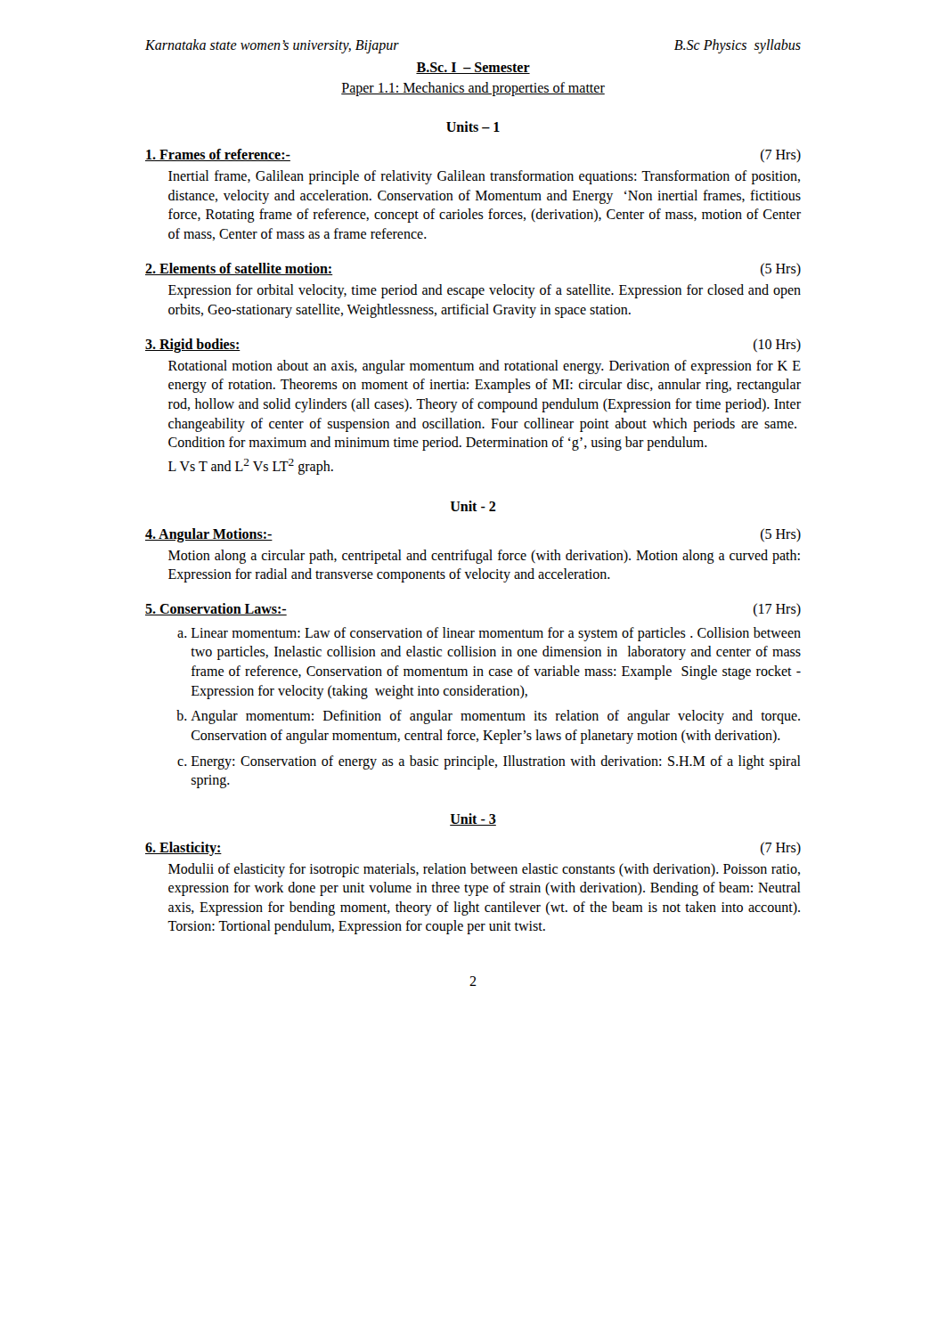Karnataka state women’s university, Bijapur B.Sc Physics syllabus
B.Sc. I – Semester
Paper 1.1: Mechanics and properties of matter
Units – 1
1. Frames of reference:-(7 Hrs)
Inertial frame, Galilean principle of relativity Galilean transformation equations: Transformation of position, distance, velocity and acceleration. Conservation of Momentum and Energy ‘Non inertial frames, fictitious force, Rotating frame of reference, concept of carioles forces, (derivation), Center of mass, motion of Center of mass, Center of mass as a frame reference.
2. Elements of satellite motion:(5 Hrs)
Expression for orbital velocity, time period and escape velocity of a satellite. Expression for closed and open orbits, Geo-stationary satellite, Weightlessness, artificial Gravity in space station.
3. Rigid bodies:(10 Hrs)
Rotational motion about an axis, angular momentum and rotational energy. Derivation of expression for K E energy of rotation. Theorems on moment of inertia: Examples of MI: circular disc, annular ring, rectangular rod, hollow and solid cylinders (all cases). Theory of compound pendulum (Expression for time period). Inter changeability of center of suspension and oscillation. Four collinear point about which periods are same. Condition for maximum and minimum time period. Determination of ‘g’, using bar pendulum.
L Vs T and L2 Vs LT2 graph.
Unit - 2
4. Angular Motions:-(5 Hrs)
Motion along a circular path, centripetal and centrifugal force (with derivation). Motion along a curved path: Expression for radial and transverse components of velocity and acceleration.
5. Conservation Laws:-(17 Hrs)
Linear momentum: Law of conservation of linear momentum for a system of particles . Collision between two particles, Inelastic collision and elastic collision in one dimension in laboratory and center of mass frame of reference, Conservation of momentum in case of variable mass: Example Single stage rocket -Expression for velocity (taking weight into consideration),
Angular momentum: Definition of angular momentum its relation of angular velocity and torque. Conservation of angular momentum, central force, Kepler’s laws of planetary motion (with derivation).
Energy: Conservation of energy as a basic principle, Illustration with derivation: S.H.M of a light spiral spring.
Unit - 3
6. Elasticity:(7 Hrs)
Modulii of elasticity for isotropic materials, relation between elastic constants (with derivation). Poisson ratio, expression for work done per unit volume in three type of strain (with derivation). Bending of beam: Neutral axis, Expression for bending moment, theory of light cantilever (wt. of the beam is not taken into account). Torsion: Tortional pendulum, Expression for couple per unit twist.
2